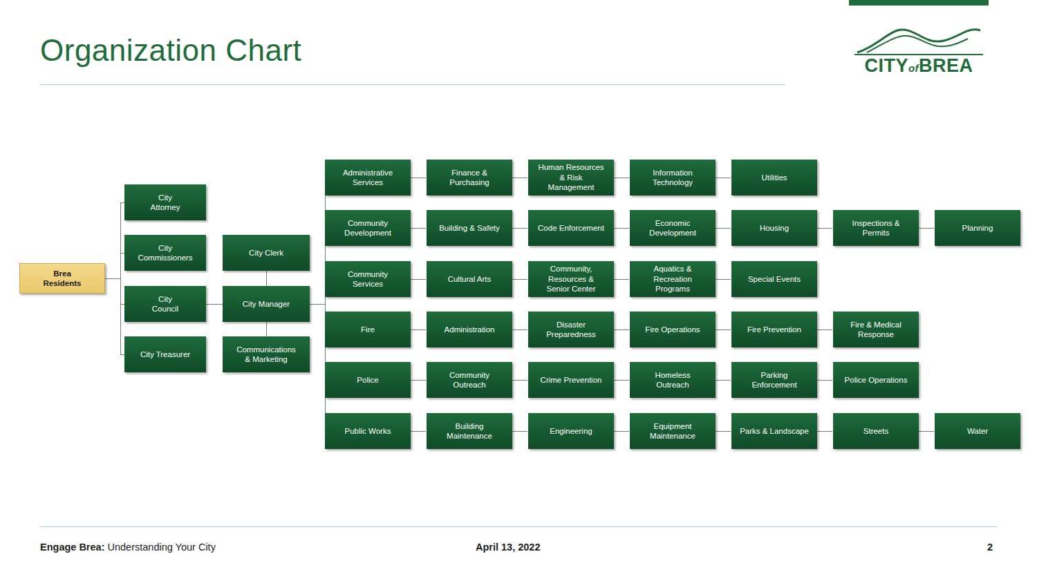Organization Chart
CITYof BREA
Brea
Residents
City
Attorney
City
Commissioners
City
Council
City Treasurer
City Clerk
City Manager
Communications
& Marketing
Administrative
Services
Finance &
Purchasing
Human Resources
& Risk
Management
Information
Technology
Utilities
Community
Development
Building & Safety
Code Enforcement
Economic
Development
Housing
Inspections &
Permits
Planning
Community
Services
Cultural Arts
Community,
Resources &
Senior Center
Aquatics &
Recreation
Programs
Special Events
Fire
Administration
Disaster
Preparedness
Fire Operations
Fire Prevention
Fire & Medical
Response
Police
Community
Outreach
Crime Prevention
Homeless
Outreach
Parking
Enforcement
Police Operations
Public Works
Building
Maintenance
Engineering
Equipment
Maintenance
Parks & Landscape
Streets
Water
Engage Brea: Understanding Your City
April 13, 2022
2